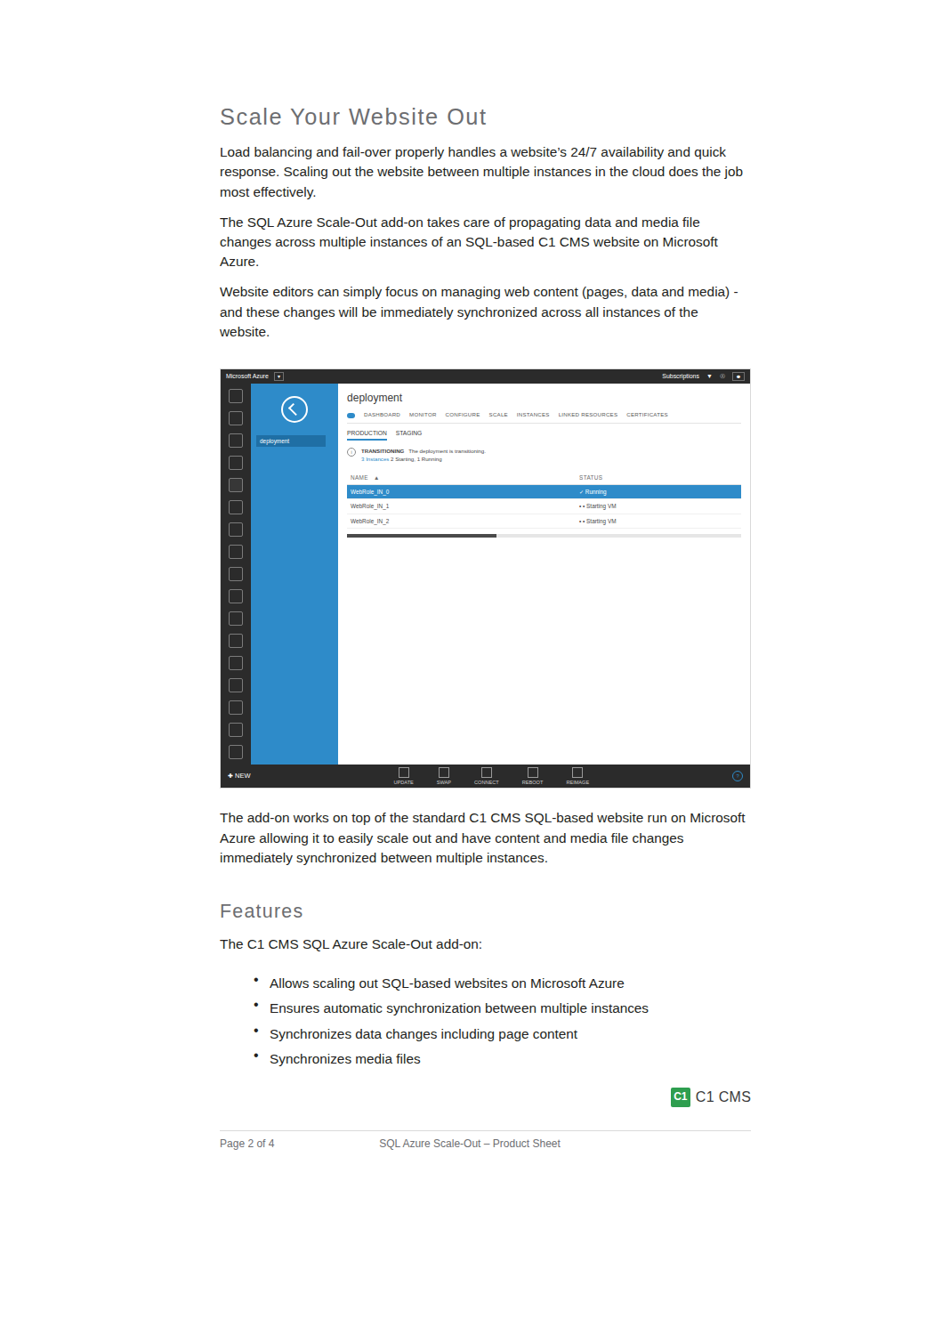Scale Your Website Out
Load balancing and fail-over properly handles a website’s 24/7 availability and quick response. Scaling out the website between multiple instances in the cloud does the job most effectively.
The SQL Azure Scale-Out add-on takes care of propagating data and media file changes across multiple instances of an SQL-based C1 CMS website on Microsoft Azure.
Website editors can simply focus on managing web content (pages, data and media) - and these changes will be immediately synchronized across all instances of the website.
Microsoft Azure ▾
Subscriptions ▼ ☉ ☻
deployment
deployment
DASHBOARD MONITOR CONFIGURE SCALE INSTANCES LINKED RESOURCES CERTIFICATES
PRODUCTION STAGING
i TRANSITIONING The deployment is transitioning.
3 Instances 2 Starting, 1 Running
| NAME ▲ | STATUS |
| --- | --- |
| WebRole_IN_0 | ✓ Running |
| WebRole_IN_1 | • • Starting VM |
| WebRole_IN_2 | • • Starting VM |
✚ NEW UPDATE SWAP CONNECT REBOOT REIMAGE ?
The add-on works on top of the standard C1 CMS SQL-based website run on Microsoft Azure allowing it to easily scale out and have content and media file changes immediately synchronized between multiple instances.
Features
The C1 CMS SQL Azure Scale-Out add-on:
Allows scaling out SQL-based websites on Microsoft Azure
Ensures automatic synchronization between multiple instances
Synchronizes data changes including page content
Synchronizes media files
C1 C1 CMS
Page 2 of 4
SQL Azure Scale-Out – Product Sheet